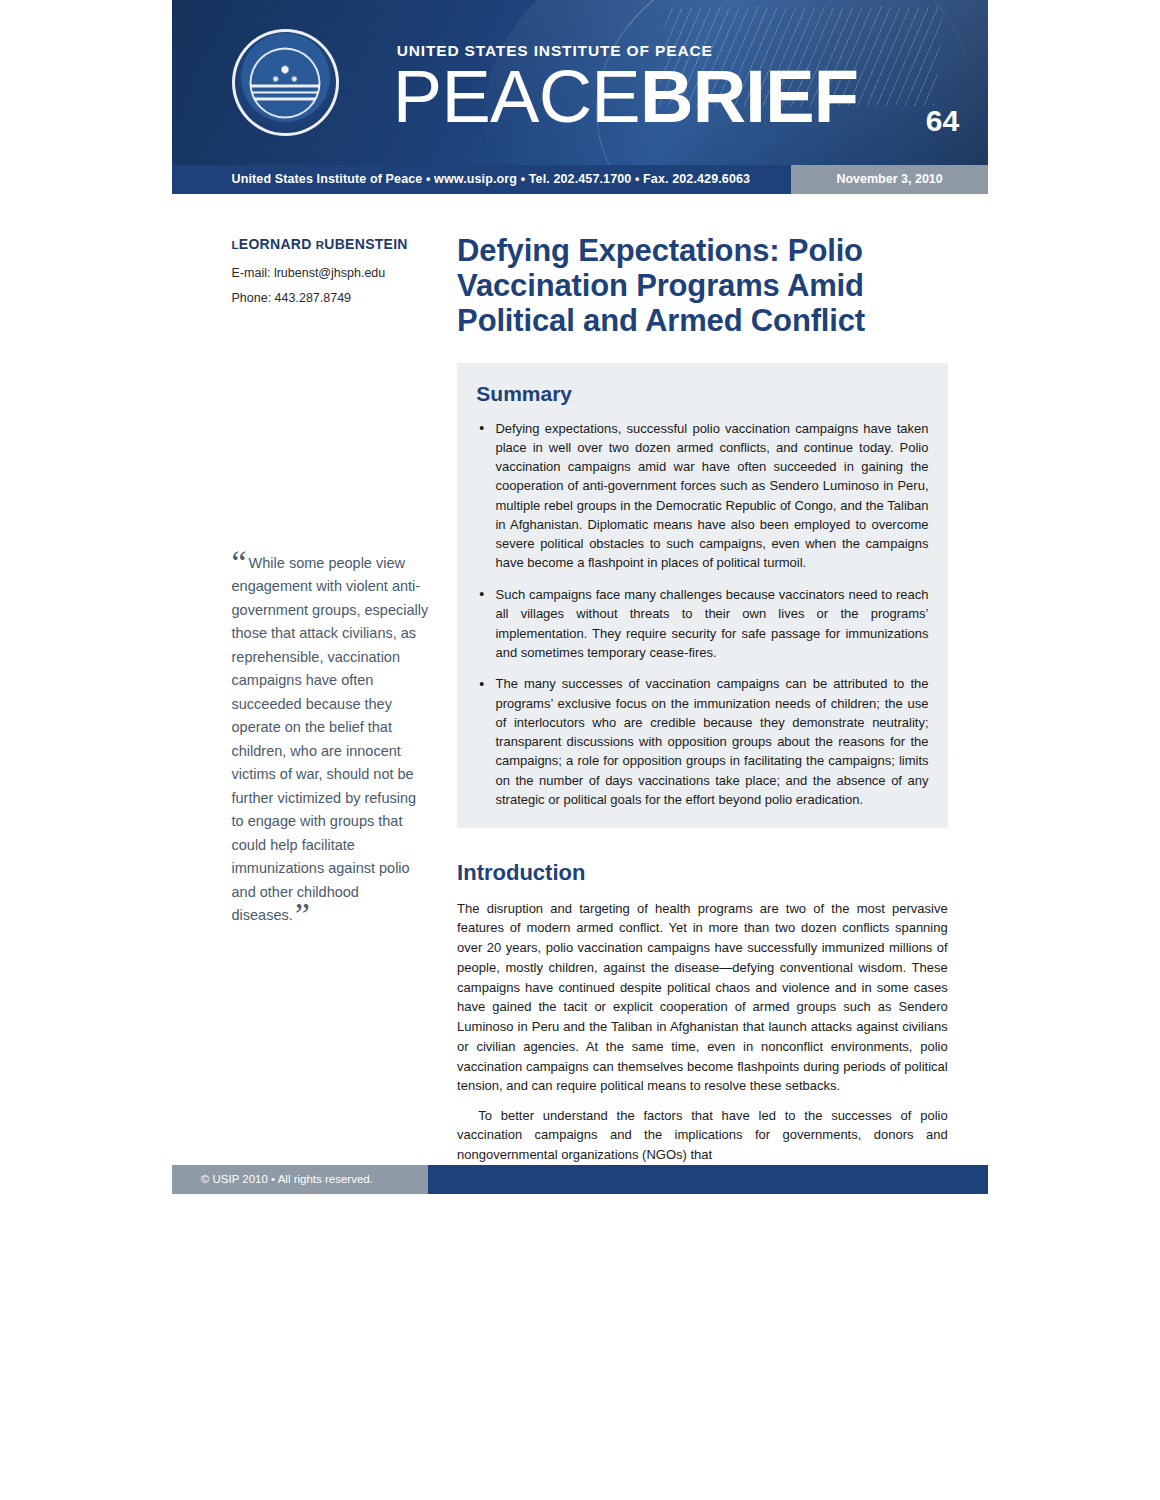United States Institute of Peace
PEACE BRIEF
64
United States Institute of Peace • www.usip.org • Tel. 202.457.1700 • Fax. 202.429.6063
November 3, 2010
LEORNARD RUBENSTEIN
E-mail: lrubenst@jhsph.edu
Phone: 443.287.8749
“While some people view engagement with violent anti-government groups, especially those that attack civilians, as reprehensible, vaccination campaigns have often succeeded because they operate on the belief that children, who are innocent victims of war, should not be further victimized by refusing to engage with groups that could help facilitate immunizations against polio and other childhood diseases.”
Defying Expectations: Polio Vaccination Programs Amid Political and Armed Conflict
Summary
Defying expectations, successful polio vaccination campaigns have taken place in well over two dozen armed conflicts, and continue today. Polio vaccination campaigns amid war have often succeeded in gaining the cooperation of anti-government forces such as Sendero Luminoso in Peru, multiple rebel groups in the Democratic Republic of Congo, and the Taliban in Afghanistan. Diplomatic means have also been employed to overcome severe political obstacles to such campaigns, even when the campaigns have become a flashpoint in places of political turmoil.
Such campaigns face many challenges because vaccinators need to reach all villages without threats to their own lives or the programs’ implementation. They require security for safe passage for immunizations and sometimes temporary cease-fires.
The many successes of vaccination campaigns can be attributed to the programs’ exclusive focus on the immunization needs of children; the use of interlocutors who are credible because they demonstrate neutrality; transparent discussions with opposition groups about the reasons for the campaigns; a role for opposition groups in facilitating the campaigns; limits on the number of days vaccinations take place; and the absence of any strategic or political goals for the effort beyond polio eradication.
Introduction
The disruption and targeting of health programs are two of the most pervasive features of modern armed conflict. Yet in more than two dozen conflicts spanning over 20 years, polio vaccination campaigns have successfully immunized millions of people, mostly children, against the disease—defying conventional wisdom. These campaigns have continued despite political chaos and violence and in some cases have gained the tacit or explicit cooperation of armed groups such as Sendero Luminoso in Peru and the Taliban in Afghanistan that launch attacks against civilians or civilian agencies. At the same time, even in nonconflict environments, polio vaccination campaigns can themselves become flashpoints during periods of political tension, and can require political means to resolve these setbacks.
To better understand the factors that have led to the successes of polio vaccination campaigns and the implications for governments, donors and nongovernmental organizations (NGOs) that
© USIP 2010 • All rights reserved.